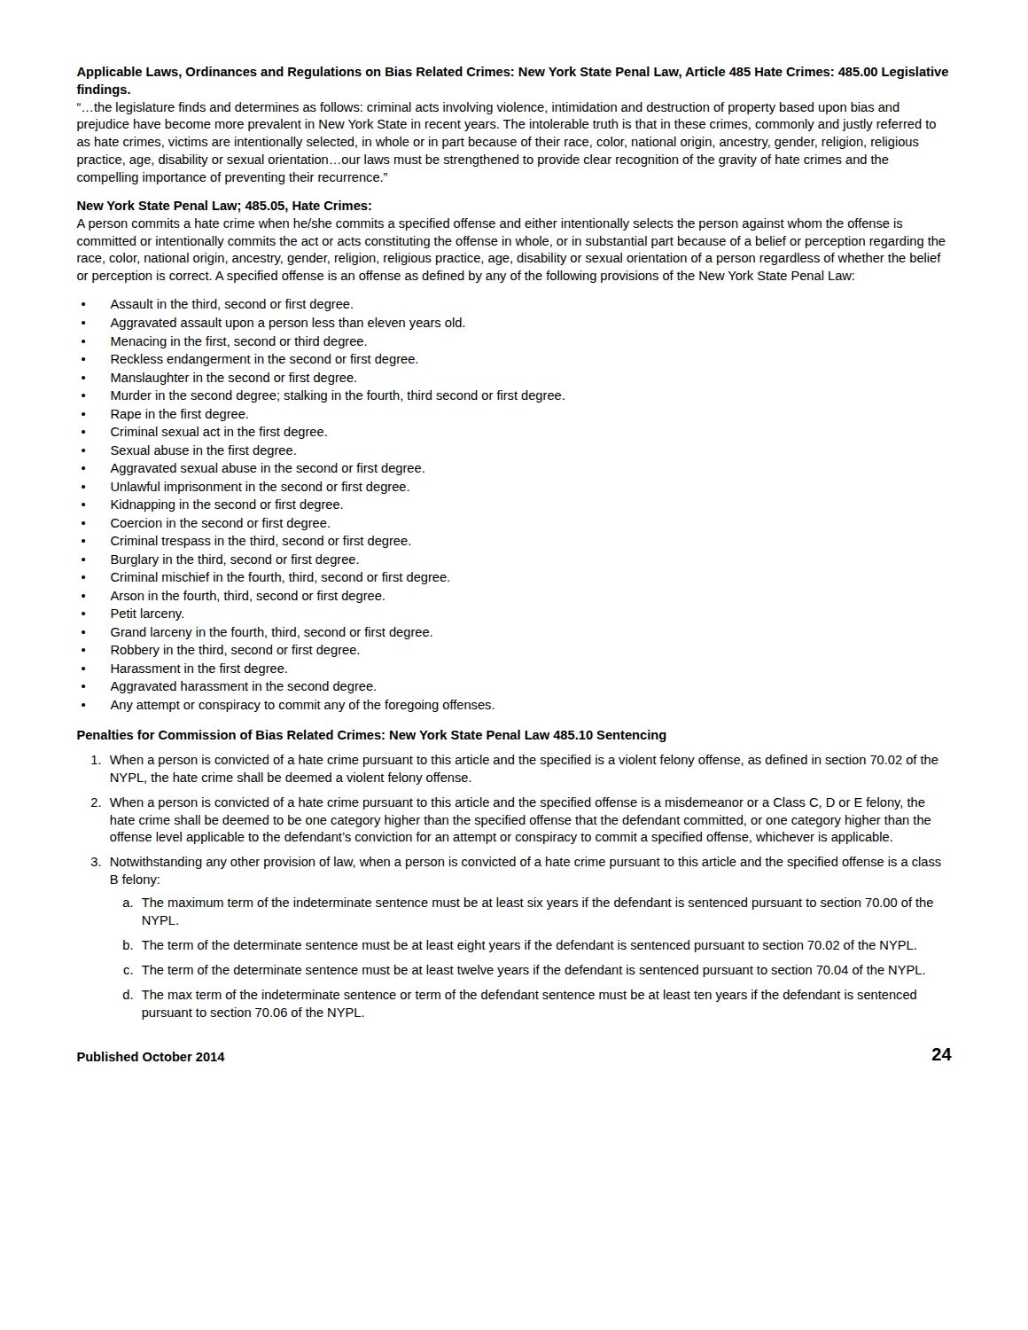Applicable Laws, Ordinances and Regulations on Bias Related Crimes: New York State Penal Law, Article 485 Hate Crimes: 485.00 Legislative findings.
“…the legislature finds and determines as follows: criminal acts involving violence, intimidation and destruction of property based upon bias and prejudice have become more prevalent in New York State in recent years. The intolerable truth is that in these crimes, commonly and justly referred to as hate crimes, victims are intentionally selected, in whole or in part because of their race, color, national origin, ancestry, gender, religion, religious practice, age, disability or sexual orientation…our laws must be strengthened to provide clear recognition of the gravity of hate crimes and the compelling importance of preventing their recurrence.”
New York State Penal Law; 485.05, Hate Crimes:
A person commits a hate crime when he/she commits a specified offense and either intentionally selects the person against whom the offense is committed or intentionally commits the act or acts constituting the offense in whole, or in substantial part because of a belief or perception regarding the race, color, national origin, ancestry, gender, religion, religious practice, age, disability or sexual orientation of a person regardless of whether the belief or perception is correct. A specified offense is an offense as defined by any of the following provisions of the New York State Penal Law:
Assault in the third, second or first degree.
Aggravated assault upon a person less than eleven years old.
Menacing in the first, second or third degree.
Reckless endangerment in the second or first degree.
Manslaughter in the second or first degree.
Murder in the second degree; stalking in the fourth, third second or first degree.
Rape in the first degree.
Criminal sexual act in the first degree.
Sexual abuse in the first degree.
Aggravated sexual abuse in the second or first degree.
Unlawful imprisonment in the second or first degree.
Kidnapping in the second or first degree.
Coercion in the second or first degree.
Criminal trespass in the third, second or first degree.
Burglary in the third, second or first degree.
Criminal mischief in the fourth, third, second or first degree.
Arson in the fourth, third, second or first degree.
Petit larceny.
Grand larceny in the fourth, third, second or first degree.
Robbery in the third, second or first degree.
Harassment in the first degree.
Aggravated harassment in the second degree.
Any attempt or conspiracy to commit any of the foregoing offenses.
Penalties for Commission of Bias Related Crimes: New York State Penal Law 485.10 Sentencing
When a person is convicted of a hate crime pursuant to this article and the specified is a violent felony offense, as defined in section 70.02 of the NYPL, the hate crime shall be deemed a violent felony offense.
When a person is convicted of a hate crime pursuant to this article and the specified offense is a misdemeanor or a Class C, D or E felony, the hate crime shall be deemed to be one category higher than the specified offense that the defendant committed, or one category higher than the offense level applicable to the defendant’s conviction for an attempt or conspiracy to commit a specified offense, whichever is applicable.
Notwithstanding any other provision of law, when a person is convicted of a hate crime pursuant to this article and the specified offense is a class B felony:
The maximum term of the indeterminate sentence must be at least six years if the defendant is sentenced pursuant to section 70.00 of the NYPL.
The term of the determinate sentence must be at least eight years if the defendant is sentenced pursuant to section 70.02 of the NYPL.
The term of the determinate sentence must be at least twelve years if the defendant is sentenced pursuant to section 70.04 of the NYPL.
The max term of the indeterminate sentence or term of the defendant sentence must be at least ten years if the defendant is sentenced pursuant to section 70.06 of the NYPL.
Published October 2014
24